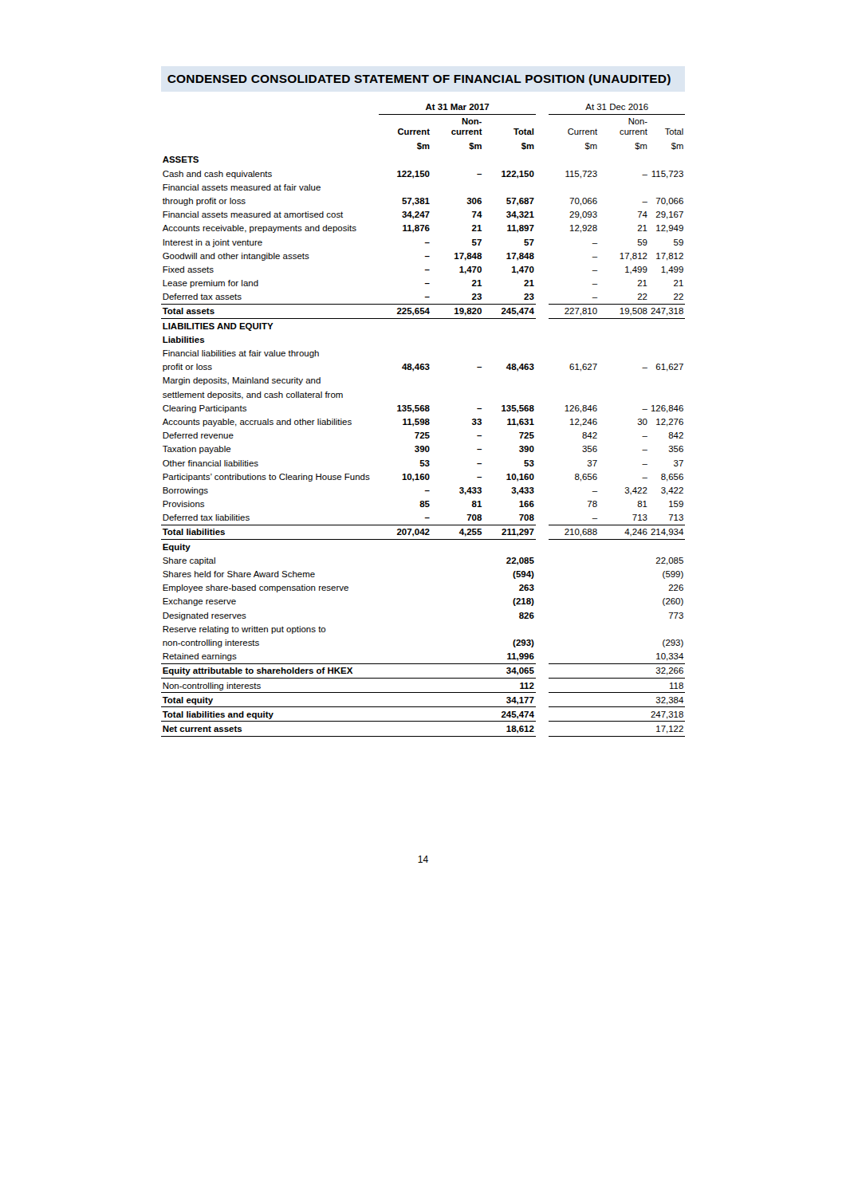CONDENSED CONSOLIDATED STATEMENT OF FINANCIAL POSITION (UNAUDITED)
| | At 31 Mar 2017 | | At 31 Dec 2016 |
| | Current | Non-current | Total | | Current | Non-current | Total |
| | $m | $m | $m | | $m | $m | $m |
| ASSETS | |
| Cash and cash equivalents | 122,150 | – | 122,150 | | 115,723 | – | 115,723 |
| Financial assets measured at fair value | |
| through profit or loss | 57,381 | 306 | 57,687 | | 70,066 | – | 70,066 |
| Financial assets measured at amortised cost | 34,247 | 74 | 34,321 | | 29,093 | 74 | 29,167 |
| Accounts receivable, prepayments and deposits | 11,876 | 21 | 11,897 | | 12,928 | 21 | 12,949 |
| Interest in a joint venture | – | 57 | 57 | | – | 59 | 59 |
| Goodwill and other intangible assets | – | 17,848 | 17,848 | | – | 17,812 | 17,812 |
| Fixed assets | – | 1,470 | 1,470 | | – | 1,499 | 1,499 |
| Lease premium for land | – | 21 | 21 | | – | 21 | 21 |
| Deferred tax assets | – | 23 | 23 | | – | 22 | 22 |
| Total assets | 225,654 | 19,820 | 245,474 | | 227,810 | 19,508 | 247,318 |
| LIABILITIES AND EQUITY | |
| Liabilities | |
| Financial liabilities at fair value through | |
| profit or loss | 48,463 | – | 48,463 | | 61,627 | – | 61,627 |
| Margin deposits, Mainland security and | |
| settlement deposits, and cash collateral from | |
| Clearing Participants | 135,568 | – | 135,568 | | 126,846 | – | 126,846 |
| Accounts payable, accruals and other liabilities | 11,598 | 33 | 11,631 | | 12,246 | 30 | 12,276 |
| Deferred revenue | 725 | – | 725 | | 842 | – | 842 |
| Taxation payable | 390 | – | 390 | | 356 | – | 356 |
| Other financial liabilities | 53 | – | 53 | | 37 | – | 37 |
| Participants’ contributions to Clearing House Funds | 10,160 | – | 10,160 | | 8,656 | – | 8,656 |
| Borrowings | – | 3,433 | 3,433 | | – | 3,422 | 3,422 |
| Provisions | 85 | 81 | 166 | | 78 | 81 | 159 |
| Deferred tax liabilities | – | 708 | 708 | | – | 713 | 713 |
| Total liabilities | 207,042 | 4,255 | 211,297 | | 210,688 | 4,246 | 214,934 |
| Equity | |
| Share capital | | | 22,085 | | | | 22,085 |
| Shares held for Share Award Scheme | | | (594) | | | | (599) |
| Employee share-based compensation reserve | | | 263 | | | | 226 |
| Exchange reserve | | | (218) | | | | (260) |
| Designated reserves | | | 826 | | | | 773 |
| Reserve relating to written put options to | |
| non-controlling interests | | | (293) | | | | (293) |
| Retained earnings | | | 11,996 | | | | 10,334 |
| Equity attributable to shareholders of HKEX | | | 34,065 | | | | 32,266 |
| Non-controlling interests | | | 112 | | | | 118 |
| Total equity | | | 34,177 | | | | 32,384 |
| Total liabilities and equity | | | 245,474 | | | | 247,318 |
| Net current assets | | | 18,612 | | | | 17,122 |
14